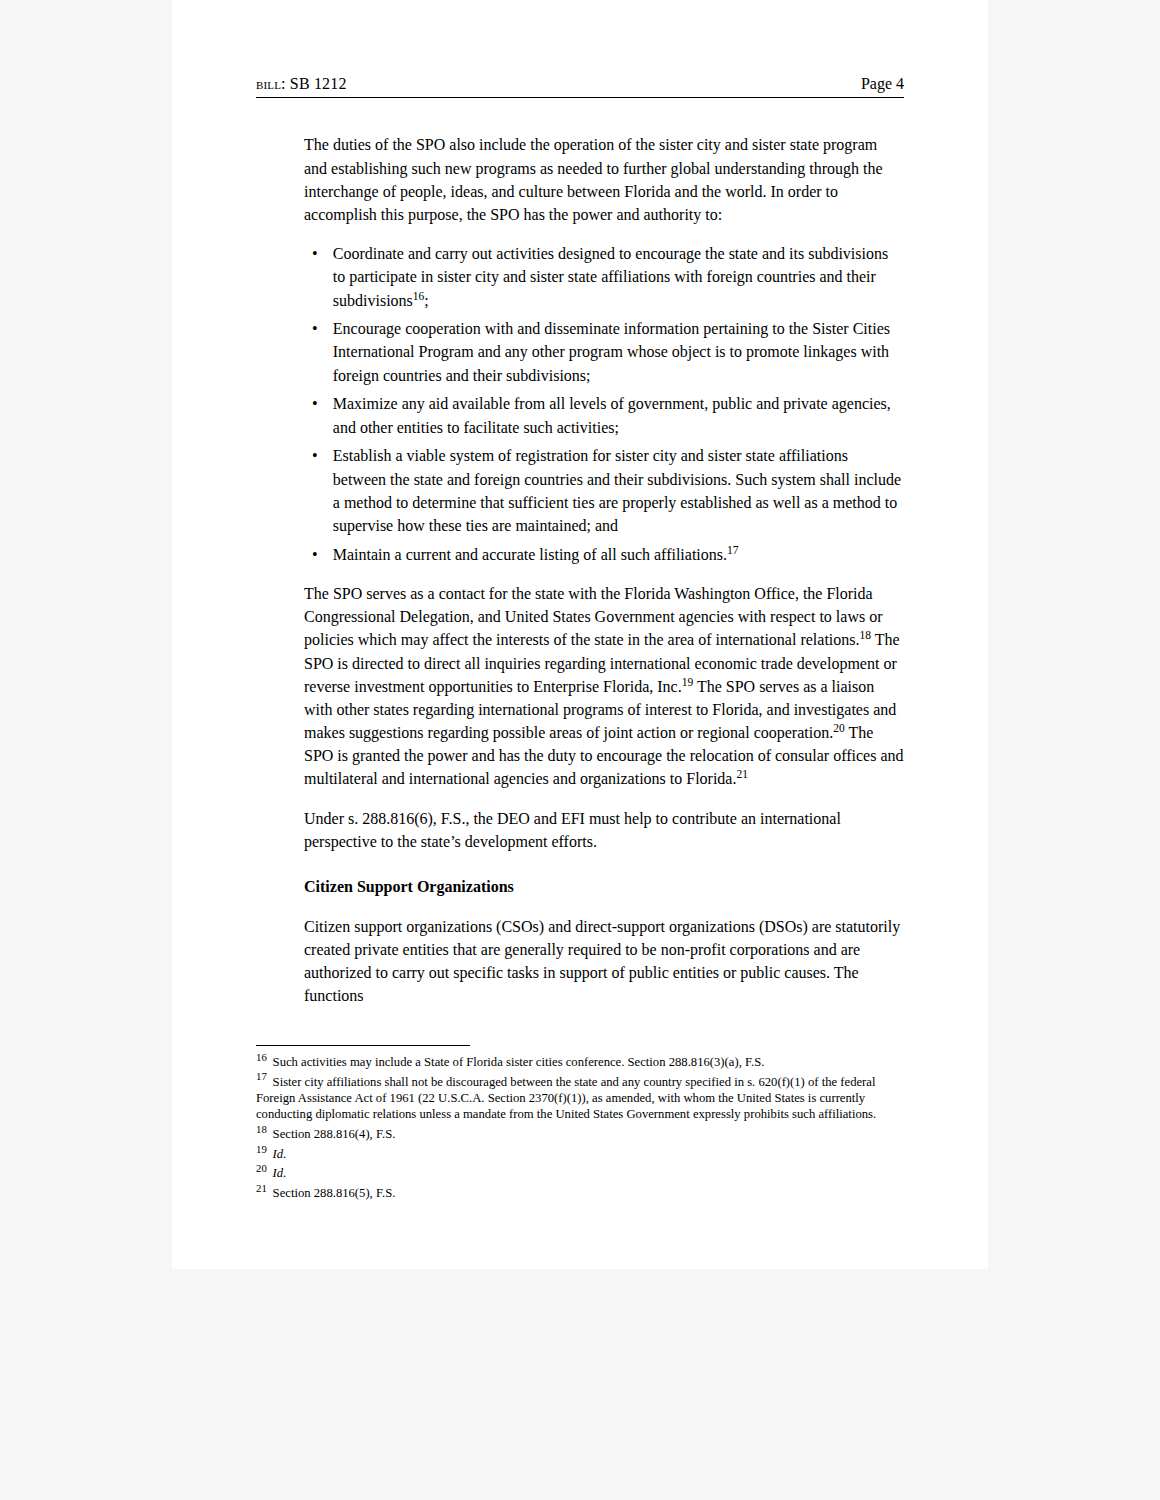Bill: SB 1212
Page 4
The duties of the SPO also include the operation of the sister city and sister state program and establishing such new programs as needed to further global understanding through the interchange of people, ideas, and culture between Florida and the world. In order to accomplish this purpose, the SPO has the power and authority to:
Coordinate and carry out activities designed to encourage the state and its subdivisions to participate in sister city and sister state affiliations with foreign countries and their subdivisions16;
Encourage cooperation with and disseminate information pertaining to the Sister Cities International Program and any other program whose object is to promote linkages with foreign countries and their subdivisions;
Maximize any aid available from all levels of government, public and private agencies, and other entities to facilitate such activities;
Establish a viable system of registration for sister city and sister state affiliations between the state and foreign countries and their subdivisions. Such system shall include a method to determine that sufficient ties are properly established as well as a method to supervise how these ties are maintained; and
Maintain a current and accurate listing of all such affiliations.17
The SPO serves as a contact for the state with the Florida Washington Office, the Florida Congressional Delegation, and United States Government agencies with respect to laws or policies which may affect the interests of the state in the area of international relations.18 The SPO is directed to direct all inquiries regarding international economic trade development or reverse investment opportunities to Enterprise Florida, Inc.19 The SPO serves as a liaison with other states regarding international programs of interest to Florida, and investigates and makes suggestions regarding possible areas of joint action or regional cooperation.20 The SPO is granted the power and has the duty to encourage the relocation of consular offices and multilateral and international agencies and organizations to Florida.21
Under s. 288.816(6), F.S., the DEO and EFI must help to contribute an international perspective to the state’s development efforts.
Citizen Support Organizations
Citizen support organizations (CSOs) and direct-support organizations (DSOs) are statutorily created private entities that are generally required to be non-profit corporations and are authorized to carry out specific tasks in support of public entities or public causes. The functions
16 Such activities may include a State of Florida sister cities conference. Section 288.816(3)(a), F.S.
17 Sister city affiliations shall not be discouraged between the state and any country specified in s. 620(f)(1) of the federal Foreign Assistance Act of 1961 (22 U.S.C.A. Section 2370(f)(1)), as amended, with whom the United States is currently conducting diplomatic relations unless a mandate from the United States Government expressly prohibits such affiliations.
18 Section 288.816(4), F.S.
19 Id.
20 Id.
21 Section 288.816(5), F.S.